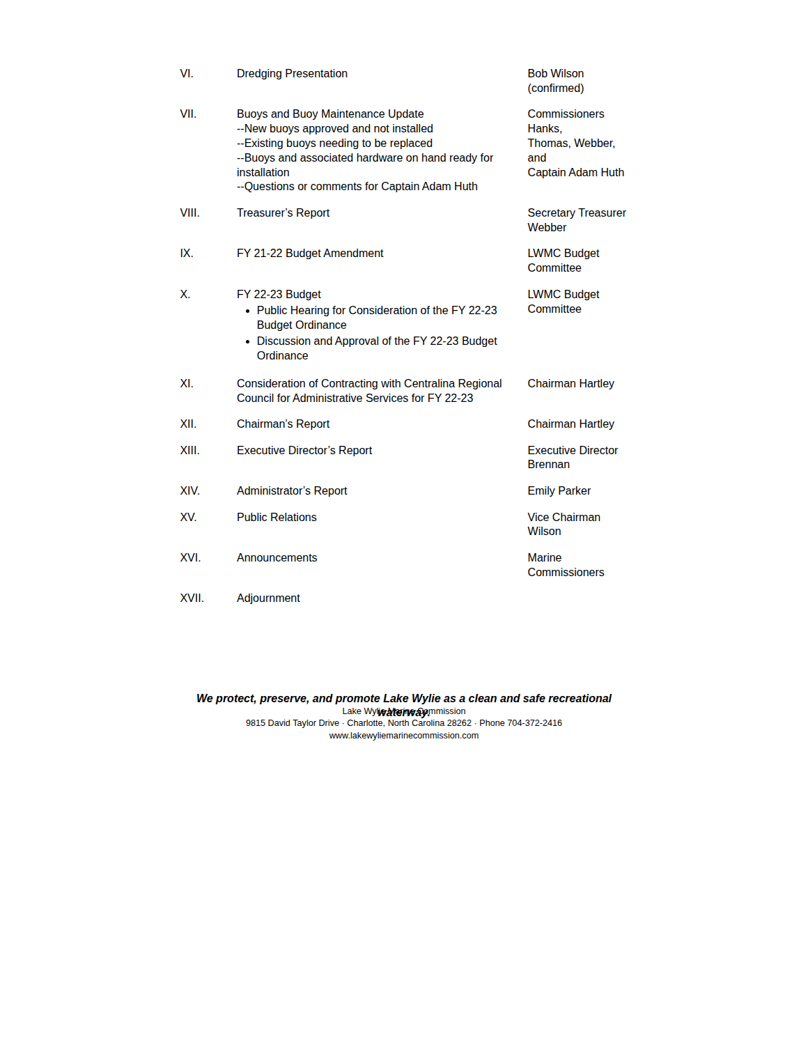| VI. | Dredging Presentation | Bob Wilson (confirmed) |
| VII. | Buoys and Buoy Maintenance Update --New buoys approved and not installed --Existing buoys needing to be replaced --Buoys and associated hardware on hand ready for installation --Questions or comments for Captain Adam Huth | Commissioners Hanks, Thomas, Webber, and Captain Adam Huth |
| VIII. | Treasurer’s Report | Secretary Treasurer Webber |
| IX. | FY 21-22 Budget Amendment | LWMC Budget Committee |
| X. | FY 22-23 Budget Public Hearing for Consideration of the FY 22-23 Budget Ordinance Discussion and Approval of the FY 22-23 Budget Ordinance | LWMC Budget Committee |
| XI. | Consideration of Contracting with Centralina Regional Council for Administrative Services for FY 22-23 | Chairman Hartley |
| XII. | Chairman’s Report | Chairman Hartley |
| XIII. | Executive Director’s Report | Executive Director Brennan |
| XIV. | Administrator’s Report | Emily Parker |
| XV. | Public Relations | Vice Chairman Wilson |
| XVI. | Announcements | Marine Commissioners |
| XVII. | Adjournment | |
We protect, preserve, and promote Lake Wylie as a clean and safe recreational waterway.
Lake Wylie Marine Commission
9815 David Taylor Drive · Charlotte, North Carolina 28262 · Phone 704-372-2416
www.lakewyliemarinecommission.com